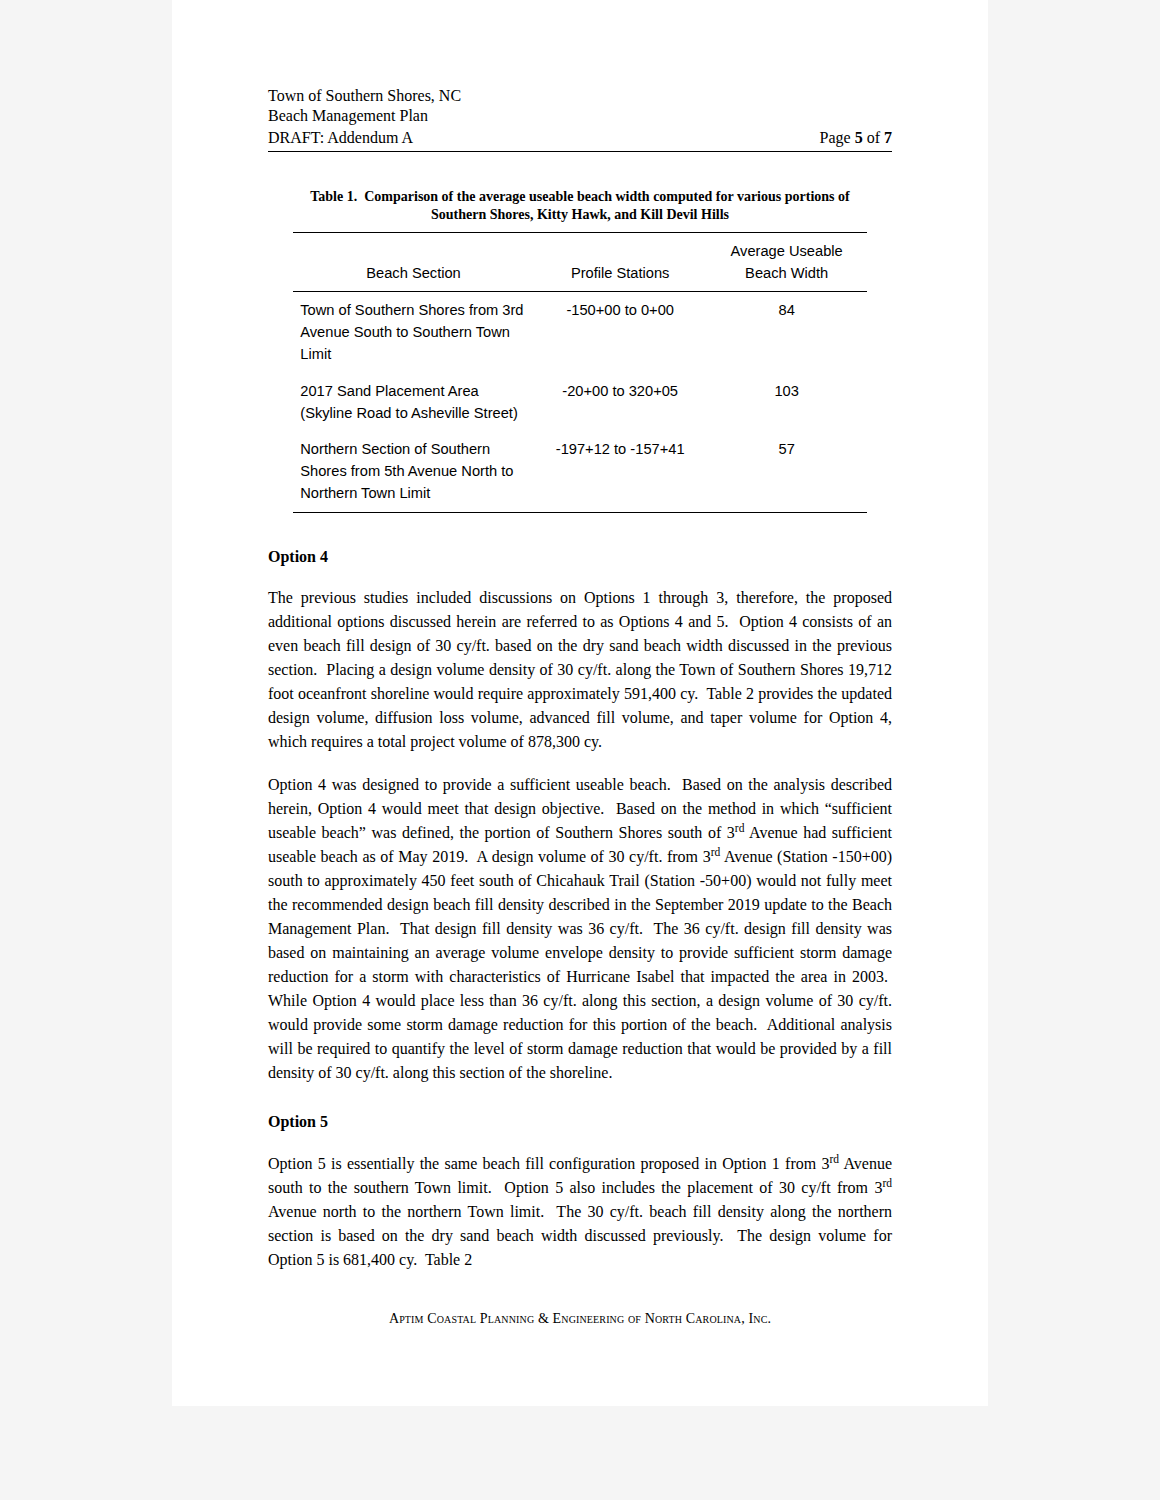Town of Southern Shores, NC
Beach Management Plan
DRAFT: Addendum A Page 5 of 7
Table 1. Comparison of the average useable beach width computed for various portions of Southern Shores, Kitty Hawk, and Kill Devil Hills
| Beach Section | Profile Stations | Average Useable Beach Width |
| --- | --- | --- |
| Town of Southern Shores from 3rd Avenue South to Southern Town Limit | -150+00 to 0+00 | 84 |
| 2017 Sand Placement Area (Skyline Road to Asheville Street) | -20+00 to 320+05 | 103 |
| Northern Section of Southern Shores from 5th Avenue North to Northern Town Limit | -197+12 to -157+41 | 57 |
Option 4
The previous studies included discussions on Options 1 through 3, therefore, the proposed additional options discussed herein are referred to as Options 4 and 5. Option 4 consists of an even beach fill design of 30 cy/ft. based on the dry sand beach width discussed in the previous section. Placing a design volume density of 30 cy/ft. along the Town of Southern Shores 19,712 foot oceanfront shoreline would require approximately 591,400 cy. Table 2 provides the updated design volume, diffusion loss volume, advanced fill volume, and taper volume for Option 4, which requires a total project volume of 878,300 cy.
Option 4 was designed to provide a sufficient useable beach. Based on the analysis described herein, Option 4 would meet that design objective. Based on the method in which “sufficient useable beach” was defined, the portion of Southern Shores south of 3rd Avenue had sufficient useable beach as of May 2019. A design volume of 30 cy/ft. from 3rd Avenue (Station -150+00) south to approximately 450 feet south of Chicahauk Trail (Station -50+00) would not fully meet the recommended design beach fill density described in the September 2019 update to the Beach Management Plan. That design fill density was 36 cy/ft. The 36 cy/ft. design fill density was based on maintaining an average volume envelope density to provide sufficient storm damage reduction for a storm with characteristics of Hurricane Isabel that impacted the area in 2003. While Option 4 would place less than 36 cy/ft. along this section, a design volume of 30 cy/ft. would provide some storm damage reduction for this portion of the beach. Additional analysis will be required to quantify the level of storm damage reduction that would be provided by a fill density of 30 cy/ft. along this section of the shoreline.
Option 5
Option 5 is essentially the same beach fill configuration proposed in Option 1 from 3rd Avenue south to the southern Town limit. Option 5 also includes the placement of 30 cy/ft from 3rd Avenue north to the northern Town limit. The 30 cy/ft. beach fill density along the northern section is based on the dry sand beach width discussed previously. The design volume for Option 5 is 681,400 cy. Table 2
Aptim Coastal Planning & Engineering of North Carolina, Inc.